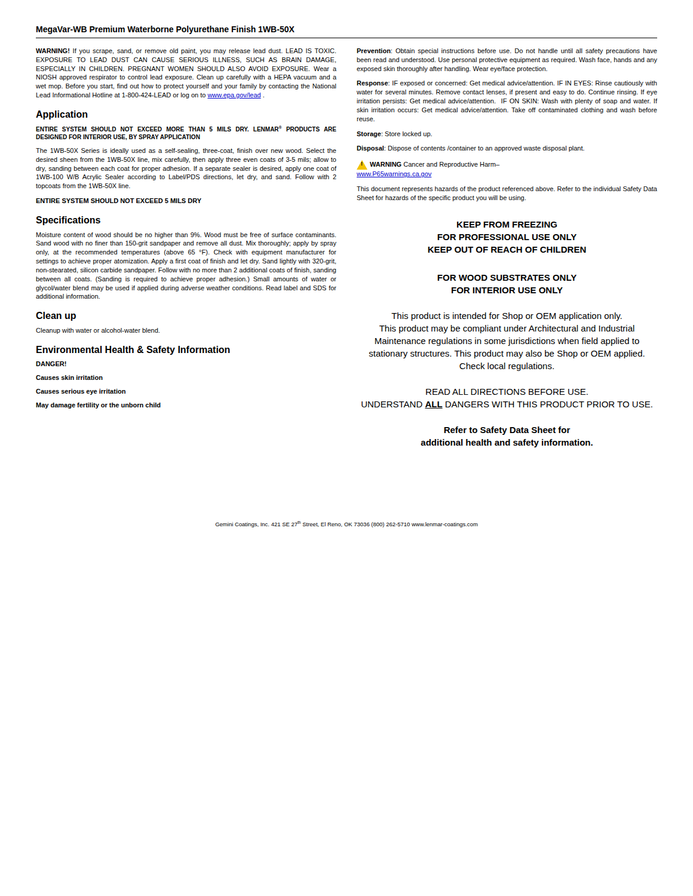MegaVar-WB Premium Waterborne Polyurethane Finish 1WB-50X
WARNING! If you scrape, sand, or remove old paint, you may release lead dust. LEAD IS TOXIC. EXPOSURE TO LEAD DUST CAN CAUSE SERIOUS ILLNESS, SUCH AS BRAIN DAMAGE, ESPECIALLY IN CHILDREN. PREGNANT WOMEN SHOULD ALSO AVOID EXPOSURE. Wear a NIOSH approved respirator to control lead exposure. Clean up carefully with a HEPA vacuum and a wet mop. Before you start, find out how to protect yourself and your family by contacting the National Lead Informational Hotline at 1-800-424-LEAD or log on to www.epa.gov/lead .
Application
ENTIRE SYSTEM SHOULD NOT EXCEED MORE THAN 5 MILS DRY. LENMAR® PRODUCTS ARE DESIGNED FOR INTERIOR USE, BY SPRAY APPLICATION
The 1WB-50X Series is ideally used as a self-sealing, three-coat, finish over new wood. Select the desired sheen from the 1WB-50X line, mix carefully, then apply three even coats of 3-5 mils; allow to dry, sanding between each coat for proper adhesion. If a separate sealer is desired, apply one coat of 1WB-100 W/B Acrylic Sealer according to Label/PDS directions, let dry, and sand. Follow with 2 topcoats from the 1WB-50X line.
ENTIRE SYSTEM SHOULD NOT EXCEED 5 MILS DRY
Specifications
Moisture content of wood should be no higher than 9%. Wood must be free of surface contaminants. Sand wood with no finer than 150-grit sandpaper and remove all dust. Mix thoroughly; apply by spray only, at the recommended temperatures (above 65 °F). Check with equipment manufacturer for settings to achieve proper atomization. Apply a first coat of finish and let dry. Sand lightly with 320-grit, non-stearated, silicon carbide sandpaper. Follow with no more than 2 additional coats of finish, sanding between all coats. (Sanding is required to achieve proper adhesion.) Small amounts of water or glycol/water blend may be used if applied during adverse weather conditions. Read label and SDS for additional information.
Clean up
Cleanup with water or alcohol-water blend.
Environmental Health & Safety Information
DANGER!
Causes skin irritation
Causes serious eye irritation
May damage fertility or the unborn child
Prevention: Obtain special instructions before use. Do not handle until all safety precautions have been read and understood. Use personal protective equipment as required. Wash face, hands and any exposed skin thoroughly after handling. Wear eye/face protection.
Response: IF exposed or concerned: Get medical advice/attention. IF IN EYES: Rinse cautiously with water for several minutes. Remove contact lenses, if present and easy to do. Continue rinsing. If eye irritation persists: Get medical advice/attention. IF ON SKIN: Wash with plenty of soap and water. If skin irritation occurs: Get medical advice/attention. Take off contaminated clothing and wash before reuse.
Storage: Store locked up.
Disposal: Dispose of contents /container to an approved waste disposal plant.
WARNING Cancer and Reproductive Harm–
www.P65warnings.ca.gov
This document represents hazards of the product referenced above. Refer to the individual Safety Data Sheet for hazards of the specific product you will be using.
KEEP FROM FREEZING
FOR PROFESSIONAL USE ONLY
KEEP OUT OF REACH OF CHILDREN
FOR WOOD SUBSTRATES ONLY
FOR INTERIOR USE ONLY
This product is intended for Shop or OEM application only.
This product may be compliant under Architectural and Industrial Maintenance regulations in some jurisdictions when field applied to stationary structures. This product may also be Shop or OEM applied. Check local regulations.
READ ALL DIRECTIONS BEFORE USE.
UNDERSTAND ALL DANGERS WITH THIS PRODUCT PRIOR TO USE.
Refer to Safety Data Sheet for
additional health and safety information.
Gemini Coatings, Inc. 421 SE 27th Street, El Reno, OK 73036 (800) 262-5710 www.lenmar-coatings.com